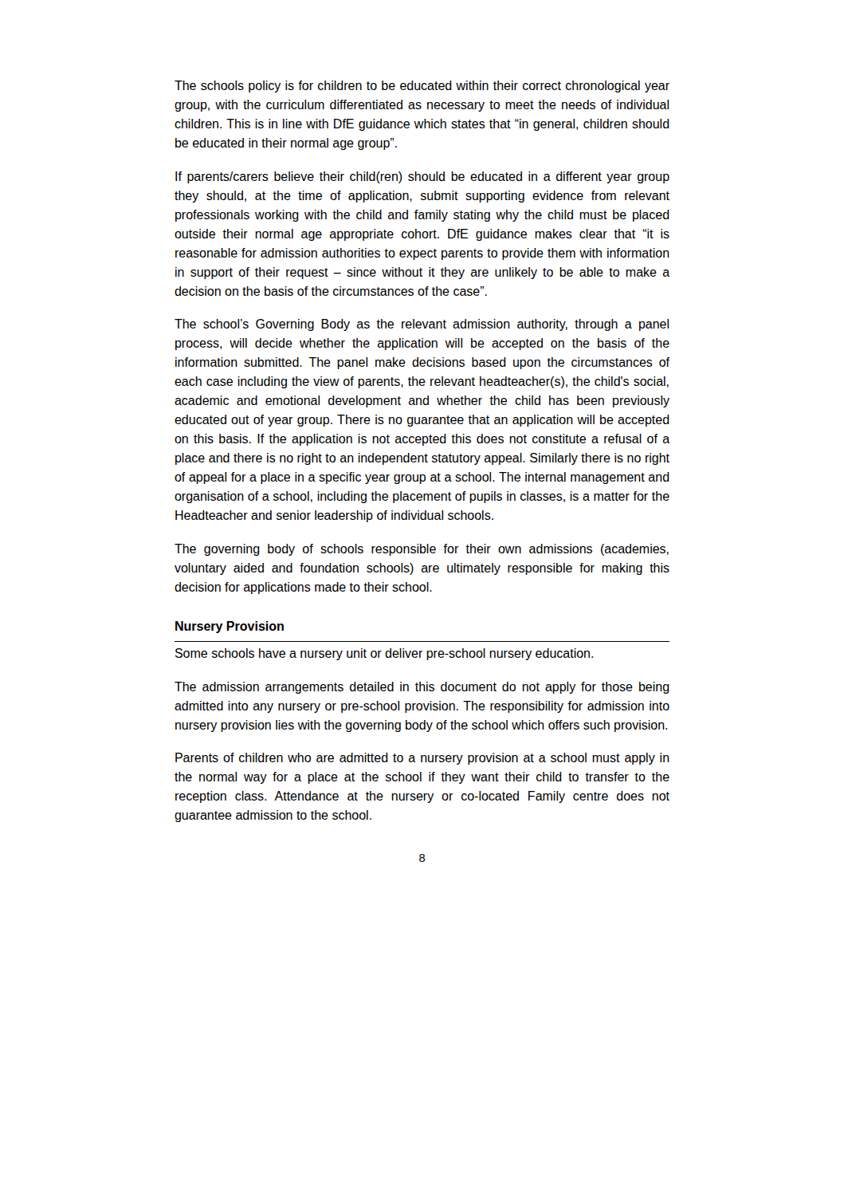The schools policy is for children to be educated within their correct chronological year group, with the curriculum differentiated as necessary to meet the needs of individual children. This is in line with DfE guidance which states that “in general, children should be educated in their normal age group”.
If parents/carers believe their child(ren) should be educated in a different year group they should, at the time of application, submit supporting evidence from relevant professionals working with the child and family stating why the child must be placed outside their normal age appropriate cohort. DfE guidance makes clear that “it is reasonable for admission authorities to expect parents to provide them with information in support of their request – since without it they are unlikely to be able to make a decision on the basis of the circumstances of the case”.
The school’s Governing Body as the relevant admission authority, through a panel process, will decide whether the application will be accepted on the basis of the information submitted. The panel make decisions based upon the circumstances of each case including the view of parents, the relevant headteacher(s), the child's social, academic and emotional development and whether the child has been previously educated out of year group. There is no guarantee that an application will be accepted on this basis. If the application is not accepted this does not constitute a refusal of a place and there is no right to an independent statutory appeal. Similarly there is no right of appeal for a place in a specific year group at a school. The internal management and organisation of a school, including the placement of pupils in classes, is a matter for the Headteacher and senior leadership of individual schools.
The governing body of schools responsible for their own admissions (academies, voluntary aided and foundation schools) are ultimately responsible for making this decision for applications made to their school.
Nursery Provision
Some schools have a nursery unit or deliver pre-school nursery education.
The admission arrangements detailed in this document do not apply for those being admitted into any nursery or pre-school provision. The responsibility for admission into nursery provision lies with the governing body of the school which offers such provision.
Parents of children who are admitted to a nursery provision at a school must apply in the normal way for a place at the school if they want their child to transfer to the reception class. Attendance at the nursery or co-located Family centre does not guarantee admission to the school.
8